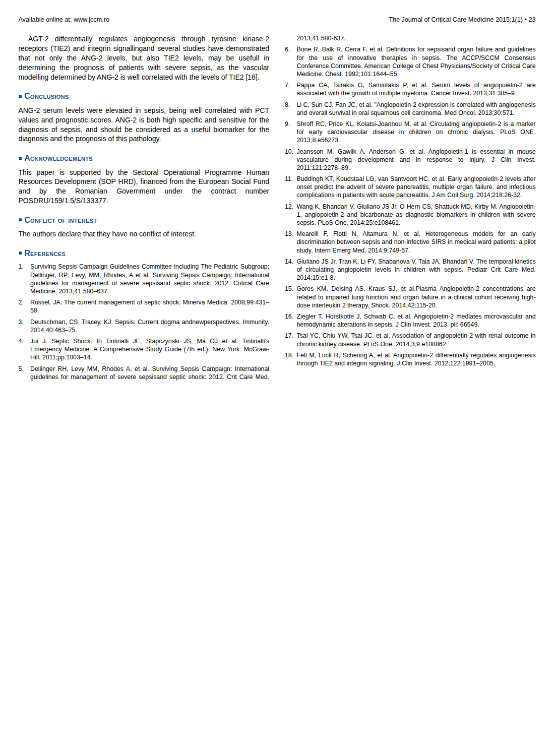Available online at: www.jccm.ro
The Journal of Critical Care Medicine 2015;1(1) • 23
AGT-2 differentially regulates angiogenesis through tyrosine kinase-2 receptors (TIE2) and integrin signallingand several studies have demonstrated that not only the ANG-2 levels, but also TIE2 levels, may be usefull in determining the prognosis of patients with severe sepsis, as the vascular modelling determined by ANG-2 is well correlated with the levels of TIE2 [18].
Conclusions
ANG-2 serum levels were elevated in sepsis, being well correlated with PCT values and prognostic scores. ANG-2 is both high specific and sensitive for the diagnosis of sepsis, and should be considered as a useful biomarker for the diagnosis and the prognosis of this pathology.
Acknowledgements
This paper is supported by the Sectoral Operational Programme Human Resources Development (SOP HRD), financed from the European Social Fund and by the Romanian Government under the contract number POSDRU/159/1.5/S/133377.
Conflict of interest
The authors declare that they have no conflict of interest.
References
Surviving Sepsis Campaign Guidelines Committee including The Pediatric Subgroup; Dellinger, RP; Levy, MM; Rhodes, A et al. Surviving Sepsis Campaign: International guidelines for management of severe sepsisand septic shock: 2012. Critical Care Medicine. 2013;41:580–637.
Russel, JA. The current management of septic shock. Minerva Medica. 2008;99:431–58.
Deutschman, CS; Tracey, KJ. Sepsis: Current dogma andnewperspectives. Immunity. 2014;40:463–75.
Jui J. Septic Shock. In Tintinalli JE, Stapczynski JS, Ma OJ et al. Tintinalli's Emergency Medicine: A Comprehensive Study Guide (7th ed.). New York: McGraw-Hill. 2011;pp.1003–14.
Dellinger RH, Levy MM, Rhodes A, et al. Surviving Sepsis Campaign: International guidelines for management of severe sepsisand septic shock: 2012. Crit Care Med. 2013;41:580-637.
Bone R, Balk R, Cerra F, et al. Definitions for sepsisand organ failure and guidelines for the use of innovative therapies in sepsis. The ACCP/SCCM Consensus Conference Committee. American College of Chest Physicians/Society of Critical Care Medicine. Chest. 1992;101:1644–55.
Pappa CA, Tsirakis G, Samiotakis P, et al. Serum levels of angiopoietin-2 are associated with the growth of multiple myeloma. Cancer Invest. 2013;31:385–9.
Li C, Sun CJ, Fan JC, et al. "Angiopoietin-2 expression is correlated with angiogenesis and overall survival in oral squamous cell carcinoma. Med Oncol. 2013;30:571.
Shroff RC, Price KL, Kolatsi-Joannou M, et al. Circulating angiopoietin-2 is a marker for early cardiovascular disease in children on chronic dialysis. PLoS ONE. 2013;8:e56273.
Jeansson M, Gawlik A, Anderson G, et al. Angiopoietin-1 is essential in mouse vasculature during development and in response to injury. J Clin Invest. 2011;121:2278–89.
Buddingh KT, Koudstaal LG, van Santvoort HC, et al. Early angiopoietin-2 levels after onset predict the advent of severe pancreatitis, multiple organ failure, and infectious complications in patients with acute pancreatitis. J Am Coll Surg. 2014;218:26-32.
Wang K, Bhandari V, Giuliano JS Jr, O Hern CS, Shattuck MD, Kirby M. Angiopoietin-1, angiopoietin-2 and bicarbonate as diagnostic biomarkers in children with severe sepsis. PLoS One. 2014;25:e108461.
Mearelli F, Fiotti N, Altamura N, et al. Heterogeneous models for an early discrimination between sepsis and non-infective SIRS in medical ward patients: a pilot study. Intern Emerg Med. 2014;9:749-57.
Giuliano JS Jr, Tran K, Li FY, Shabanova V, Tala JA, Bhandari V. The temporal kinetics of circulating angiopoietin levels in children with sepsis. Pediatr Crit Care Med. 2014;15:e1-8.
Gores KM, Delsing AS, Kraus SJ, et al.Plasma Angiopoietin-2 concentrations are related to impaired lung function and organ failure in a clinical cohort receiving high-dose interleukin 2 therapy. Shock. 2014;42:115-20.
Ziegler T, Horstkotte J, Schwab C, et al. Angiopoietin-2 mediates microvascular and hemodynamic alterations in sepsis. J Clin Invest. 2013. pii: 66549.
Tsai YC, Chiu YW, Tsai JC, et al. Association of angiopoietin-2 with renal outcome in chronic kidney disease. PLoS One. 2014;3;9:e108862.
Felt M, Luck R, Schering A, et al. Angiopoietin-2 differentially regulates angiogenesis through TIE2 and integrin signaling. J Clin Invest. 2012;122:1991–2005.